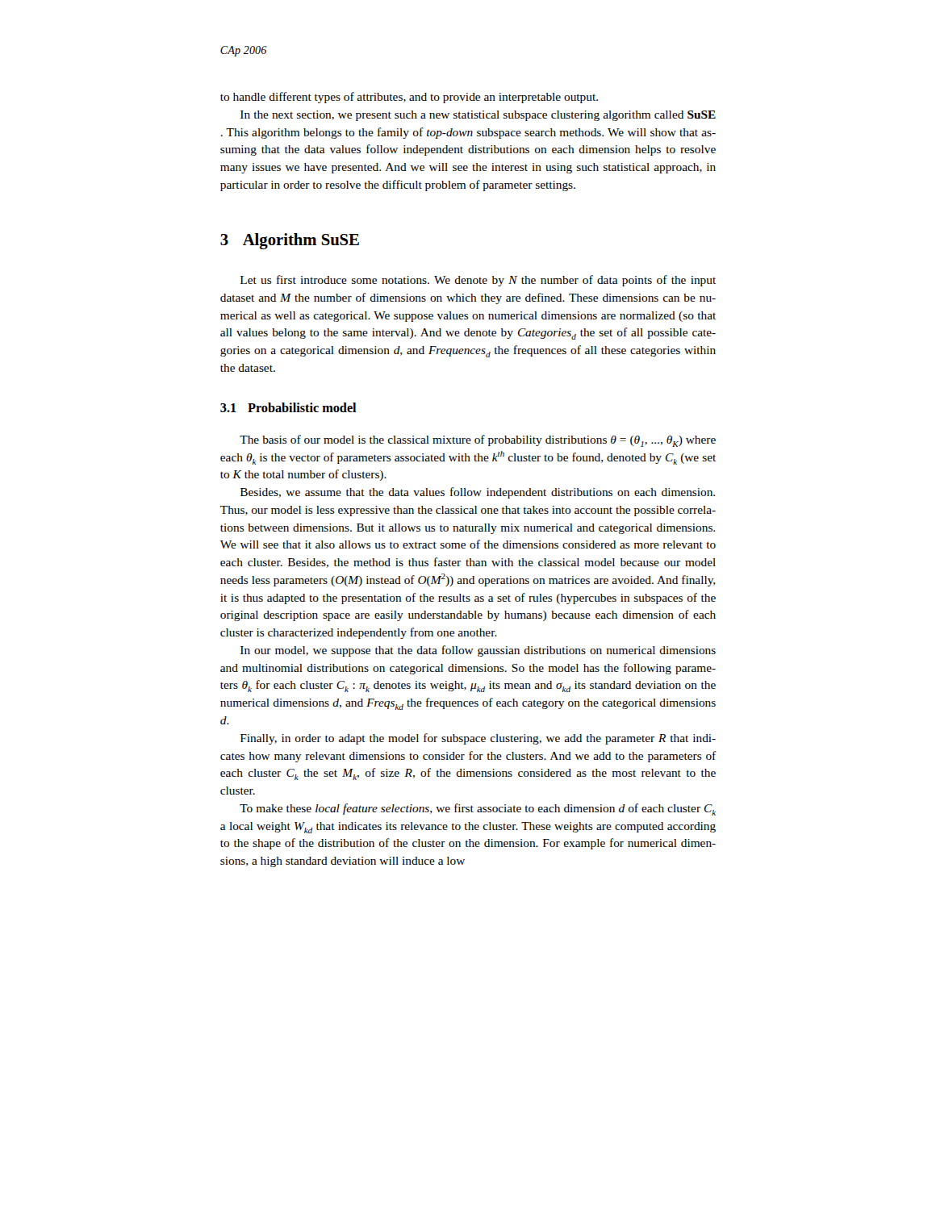CAp 2006
to handle different types of attributes, and to provide an interpretable output.
In the next section, we present such a new statistical subspace clustering algorithm called SuSE . This algorithm belongs to the family of top-down subspace search methods. We will show that assuming that the data values follow independent distributions on each dimension helps to resolve many issues we have presented. And we will see the interest in using such statistical approach, in particular in order to resolve the difficult problem of parameter settings.
3 Algorithm SuSE
Let us first introduce some notations. We denote by N the number of data points of the input dataset and M the number of dimensions on which they are defined. These dimensions can be numerical as well as categorical. We suppose values on numerical dimensions are normalized (so that all values belong to the same interval). And we denote by Categoriesd the set of all possible categories on a categorical dimension d, and Frequencesd the frequences of all these categories within the dataset.
3.1 Probabilistic model
The basis of our model is the classical mixture of probability distributions θ = (θ1, ..., θK) where each θk is the vector of parameters associated with the kth cluster to be found, denoted by Ck (we set to K the total number of clusters).
Besides, we assume that the data values follow independent distributions on each dimension. Thus, our model is less expressive than the classical one that takes into account the possible correlations between dimensions. But it allows us to naturally mix numerical and categorical dimensions. We will see that it also allows us to extract some of the dimensions considered as more relevant to each cluster. Besides, the method is thus faster than with the classical model because our model needs less parameters (O(M) instead of O(M2)) and operations on matrices are avoided. And finally, it is thus adapted to the presentation of the results as a set of rules (hypercubes in subspaces of the original description space are easily understandable by humans) because each dimension of each cluster is characterized independently from one another.
In our model, we suppose that the data follow gaussian distributions on numerical dimensions and multinomial distributions on categorical dimensions. So the model has the following parameters θk for each cluster Ck : πk denotes its weight, μkd its mean and σkd its standard deviation on the numerical dimensions d, and Freqskd the frequences of each category on the categorical dimensions d.
Finally, in order to adapt the model for subspace clustering, we add the parameter R that indicates how many relevant dimensions to consider for the clusters. And we add to the parameters of each cluster Ck the set Mk, of size R, of the dimensions considered as the most relevant to the cluster.
To make these local feature selections, we first associate to each dimension d of each cluster Ck a local weight Wkd that indicates its relevance to the cluster. These weights are computed according to the shape of the distribution of the cluster on the dimension. For example for numerical dimensions, a high standard deviation will induce a low